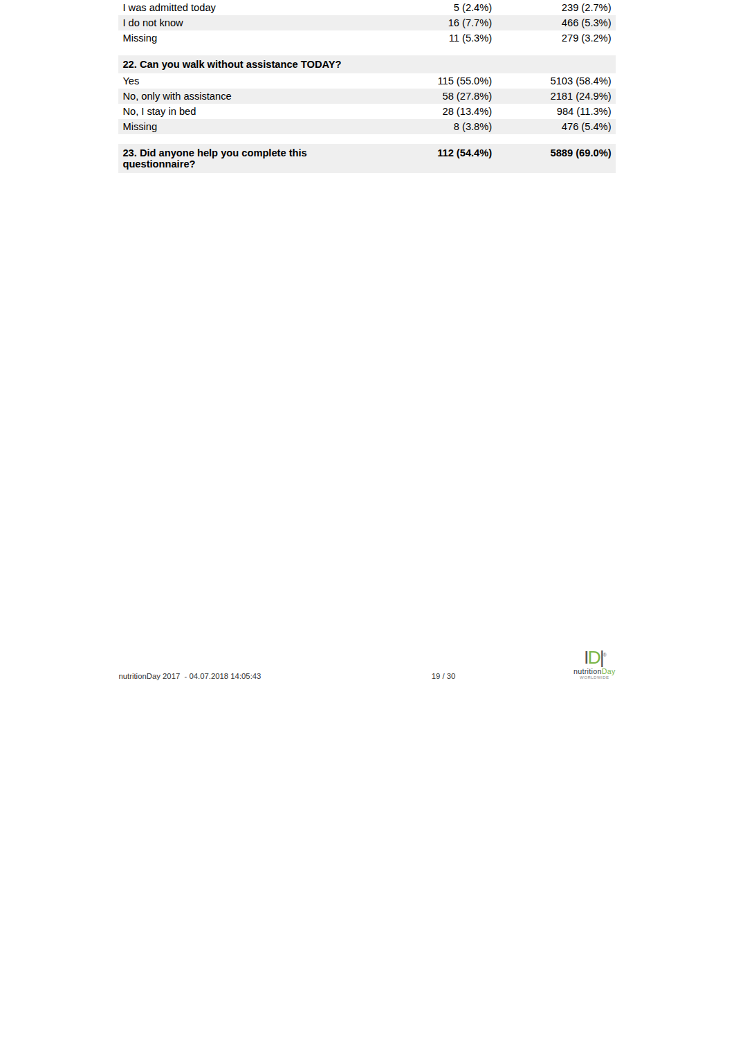| I was admitted today | 5 (2.4%) | 239 (2.7%) |
| I do not know | 16 (7.7%) | 466 (5.3%) |
| Missing | 11 (5.3%) | 279 (3.2%) |
| 22. Can you walk without assistance TODAY? | | |
| Yes | 115 (55.0%) | 5103 (58.4%) |
| No, only with assistance | 58 (27.8%) | 2181 (24.9%) |
| No, I stay in bed | 28 (13.4%) | 984 (11.3%) |
| Missing | 8 (3.8%) | 476 (5.4%) |
| 23. Did anyone help you complete this questionnaire? | 112 (54.4%) | 5889 (69.0%) |
nutritionDay 2017 - 04.07.2018 14:05:43
19 / 30
ID|®
nutritionDay
WORLDWIDE